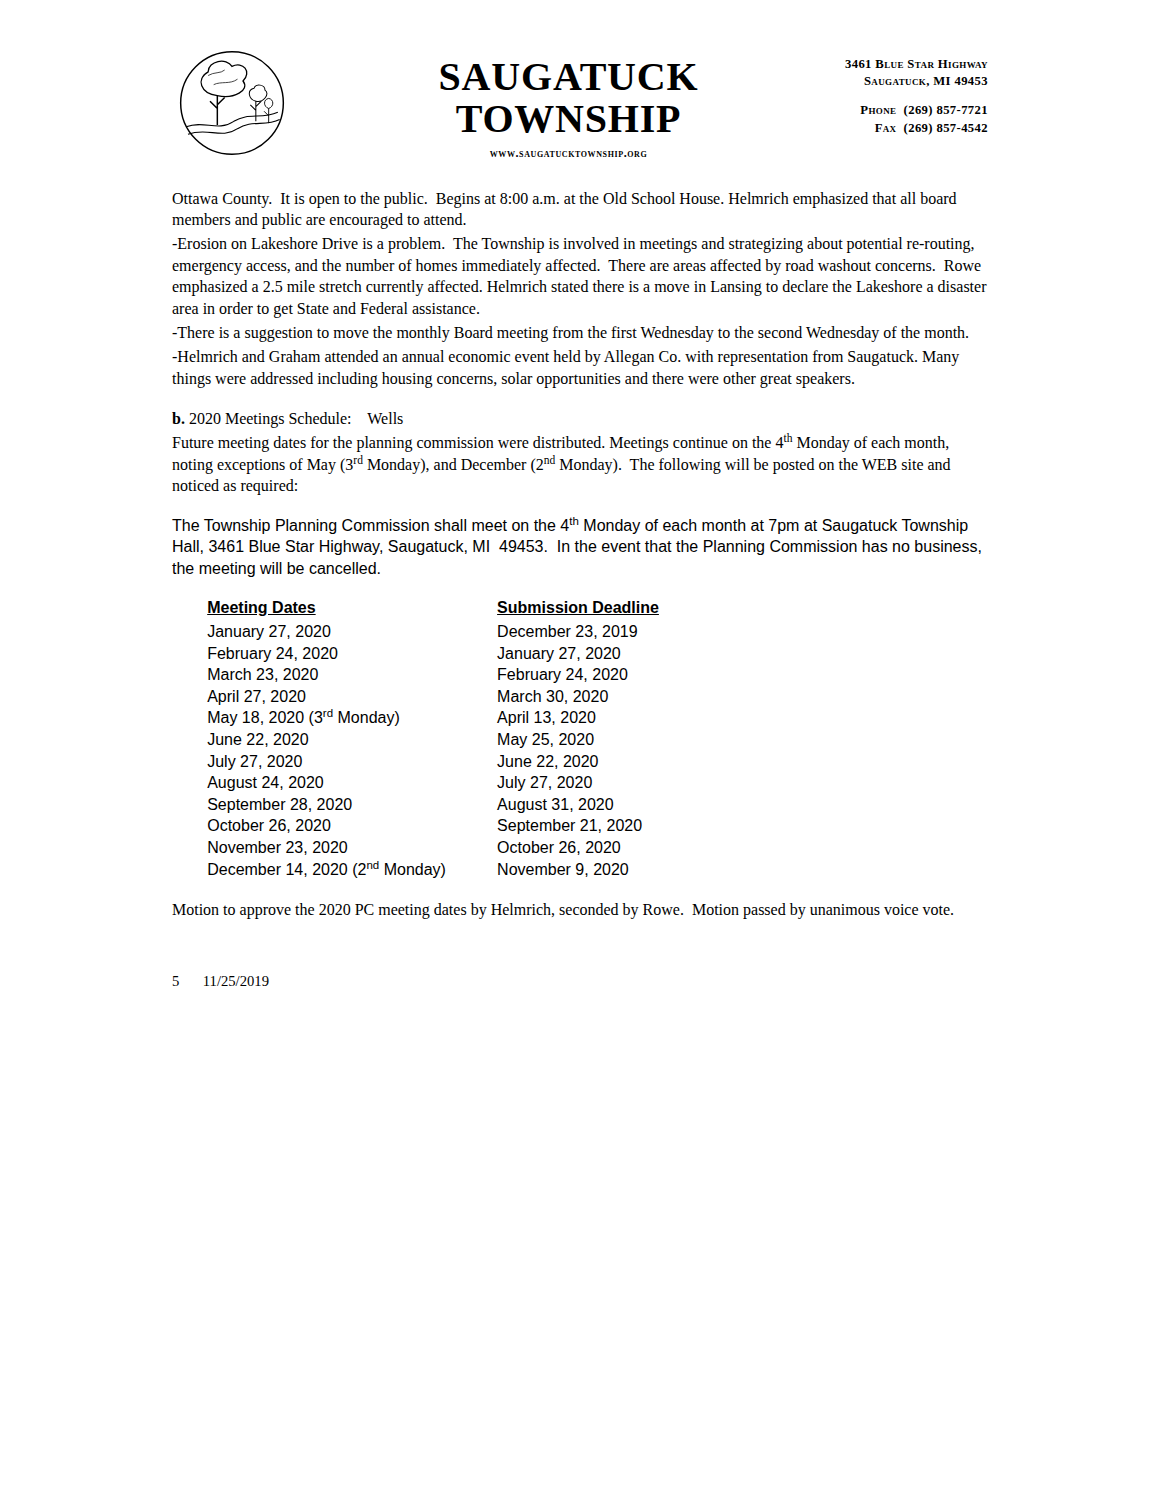SAUGATUCK
TOWNSHIP
www.saugatucktownship.org
3461 Blue Star Highway
Saugatuck, MI 49453
Phone (269) 857-7721
Fax (269) 857-4542
Ottawa County. It is open to the public. Begins at 8:00 a.m. at the Old School House. Helmrich emphasized that all board members and public are encouraged to attend.
-Erosion on Lakeshore Drive is a problem. The Township is involved in meetings and strategizing about potential re-routing, emergency access, and the number of homes immediately affected. There are areas affected by road washout concerns. Rowe emphasized a 2.5 mile stretch currently affected. Helmrich stated there is a move in Lansing to declare the Lakeshore a disaster area in order to get State and Federal assistance.
-There is a suggestion to move the monthly Board meeting from the first Wednesday to the second Wednesday of the month.
-Helmrich and Graham attended an annual economic event held by Allegan Co. with representation from Saugatuck. Many things were addressed including housing concerns, solar opportunities and there were other great speakers.
b. 2020 Meetings Schedule: Wells
Future meeting dates for the planning commission were distributed. Meetings continue on the 4th Monday of each month, noting exceptions of May (3rd Monday), and December (2nd Monday). The following will be posted on the WEB site and noticed as required:
The Township Planning Commission shall meet on the 4th Monday of each month at 7pm at Saugatuck Township Hall, 3461 Blue Star Highway, Saugatuck, MI 49453. In the event that the Planning Commission has no business, the meeting will be cancelled.
| Meeting Dates | Submission Deadline |
| --- | --- |
| January 27, 2020 | December 23, 2019 |
| February 24, 2020 | January 27, 2020 |
| March 23, 2020 | February 24, 2020 |
| April 27, 2020 | March 30, 2020 |
| May 18, 2020 (3 rd Monday) | April 13, 2020 |
| June 22, 2020 | May 25, 2020 |
| July 27, 2020 | June 22, 2020 |
| August 24, 2020 | July 27, 2020 |
| September 28, 2020 | August 31, 2020 |
| October 26, 2020 | September 21, 2020 |
| November 23, 2020 | October 26, 2020 |
| December 14, 2020 (2 nd Monday) | November 9, 2020 |
Motion to approve the 2020 PC meeting dates by Helmrich, seconded by Rowe. Motion passed by unanimous voice vote.
511/25/2019